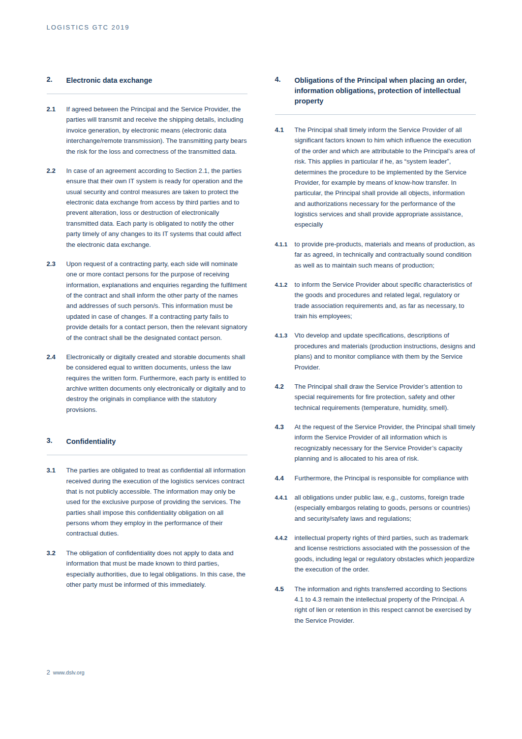Logistics GTC 2019
2.
Electronic data exchange
2.1
If agreed between the Principal and the Service Provider, the parties will transmit and receive the shipping details, including invoice generation, by electronic means (electronic data interchange/remote transmission). The transmitting party bears the risk for the loss and correctness of the transmitted data.
2.2
In case of an agreement according to Section 2.1, the parties ensure that their own IT system is ready for operation and the usual security and control measures are taken to protect the electronic data exchange from access by third parties and to prevent alteration, loss or destruction of electronically transmitted data. Each party is obligated to notify the other party timely of any changes to its IT systems that could affect the electronic data exchange.
2.3
Upon request of a contracting party, each side will nominate one or more contact persons for the purpose of receiving information, explanations and enquiries regarding the fulfilment of the contract and shall inform the other party of the names and addresses of such person/s. This information must be updated in case of changes. If a contracting party fails to provide details for a contact person, then the relevant signatory of the contract shall be the designated contact person.
2.4
Electronically or digitally created and storable documents shall be considered equal to written documents, unless the law requires the written form. Furthermore, each party is entitled to archive written documents only electronically or digitally and to destroy the originals in compliance with the statutory provisions.
3.
Confidentiality
3.1
The parties are obligated to treat as confidential all information received during the execution of the logistics services contract that is not publicly accessible. The information may only be used for the exclusive purpose of providing the services. The parties shall impose this confidentiality obligation on all persons whom they employ in the performance of their contractual duties.
3.2
The obligation of confidentiality does not apply to data and information that must be made known to third parties, especially authorities, due to legal obligations. In this case, the other party must be informed of this immediately.
4.
Obligations of the Principal when placing an order, information obligations, protection of intellectual property
4.1
The Principal shall timely inform the Service Provider of all significant factors known to him which influence the execution of the order and which are attributable to the Principal’s area of risk. This applies in particular if he, as “system leader”, determines the procedure to be implemented by the Service Provider, for example by means of know-how transfer. In particular, the Principal shall provide all objects, information and authorizations necessary for the performance of the logistics services and shall provide appropriate assistance, especially
4.1.1
to provide pre-products, materials and means of production, as far as agreed, in technically and contractually sound condition as well as to maintain such means of production;
4.1.2
to inform the Service Provider about specific characteristics of the goods and procedures and related legal, regulatory or trade association requirements and, as far as necessary, to train his employees;
4.1.3
Vto develop and update specifications, descriptions of procedures and materials (production instructions, designs and plans) and to monitor compliance with them by the Service Provider.
4.2
The Principal shall draw the Service Provider’s attention to special requirements for fire protection, safety and other technical requirements (temperature, humidity, smell).
4.3
At the request of the Service Provider, the Principal shall timely inform the Service Provider of all information which is recognizably necessary for the Service Provider’s capacity planning and is allocated to his area of risk.
4.4
Furthermore, the Principal is responsible for compliance with
4.4.1
all obligations under public law, e.g., customs, foreign trade (especially embargos relating to goods, persons or countries) and security/safety laws and regulations;
4.4.2
intellectual property rights of third parties, such as trademark and license restrictions associated with the possession of the goods, including legal or regulatory obstacles which jeopardize the execution of the order.
4.5
The information and rights transferred according to Sections 4.1 to 4.3 remain the intellectual property of the Principal. A right of lien or retention in this respect cannot be exercised by the Service Provider.
2www.dslv.org